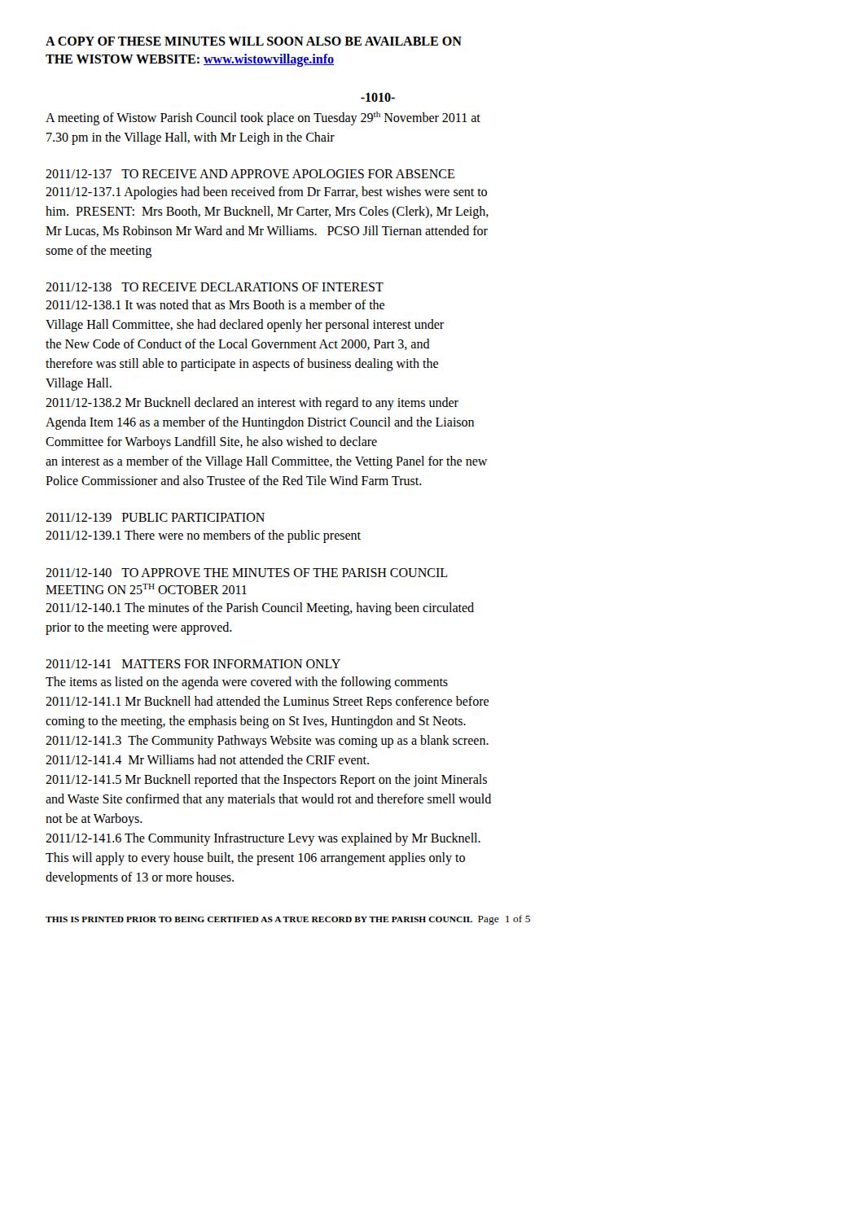A COPY OF THESE MINUTES WILL SOON ALSO BE AVAILABLE ON
THE WISTOW WEBSITE: www.wistowvillage.info
-1010-
A meeting of Wistow Parish Council took place on Tuesday 29th November 2011 at
7.30 pm in the Village Hall, with Mr Leigh in the Chair
2011/12-137 TO RECEIVE AND APPROVE APOLOGIES FOR ABSENCE
2011/12-137.1 Apologies had been received from Dr Farrar, best wishes were sent to
him. PRESENT: Mrs Booth, Mr Bucknell, Mr Carter, Mrs Coles (Clerk), Mr Leigh,
Mr Lucas, Ms Robinson Mr Ward and Mr Williams. PCSO Jill Tiernan attended for
some of the meeting
2011/12-138 TO RECEIVE DECLARATIONS OF INTEREST
2011/12-138.1 It was noted that as Mrs Booth is a member of the
Village Hall Committee, she had declared openly her personal interest under
the New Code of Conduct of the Local Government Act 2000, Part 3, and
therefore was still able to participate in aspects of business dealing with the
Village Hall.
2011/12-138.2 Mr Bucknell declared an interest with regard to any items under
Agenda Item 146 as a member of the Huntingdon District Council and the Liaison
Committee for Warboys Landfill Site, he also wished to declare
an interest as a member of the Village Hall Committee, the Vetting Panel for the new
Police Commissioner and also Trustee of the Red Tile Wind Farm Trust.
2011/12-139 PUBLIC PARTICIPATION
2011/12-139.1 There were no members of the public present
2011/12-140 TO APPROVE THE MINUTES OF THE PARISH COUNCIL
MEETING ON 25TH OCTOBER 2011
2011/12-140.1 The minutes of the Parish Council Meeting, having been circulated
prior to the meeting were approved.
2011/12-141 MATTERS FOR INFORMATION ONLY
The items as listed on the agenda were covered with the following comments
2011/12-141.1 Mr Bucknell had attended the Luminus Street Reps conference before
coming to the meeting, the emphasis being on St Ives, Huntingdon and St Neots.
2011/12-141.3 The Community Pathways Website was coming up as a blank screen.
2011/12-141.4 Mr Williams had not attended the CRIF event.
2011/12-141.5 Mr Bucknell reported that the Inspectors Report on the joint Minerals
and Waste Site confirmed that any materials that would rot and therefore smell would
not be at Warboys.
2011/12-141.6 The Community Infrastructure Levy was explained by Mr Bucknell.
This will apply to every house built, the present 106 arrangement applies only to
developments of 13 or more houses.
THIS IS PRINTED PRIOR TO BEING CERTIFIED AS A TRUE RECORD BY THE PARISH COUNCIL Page 1 of 5